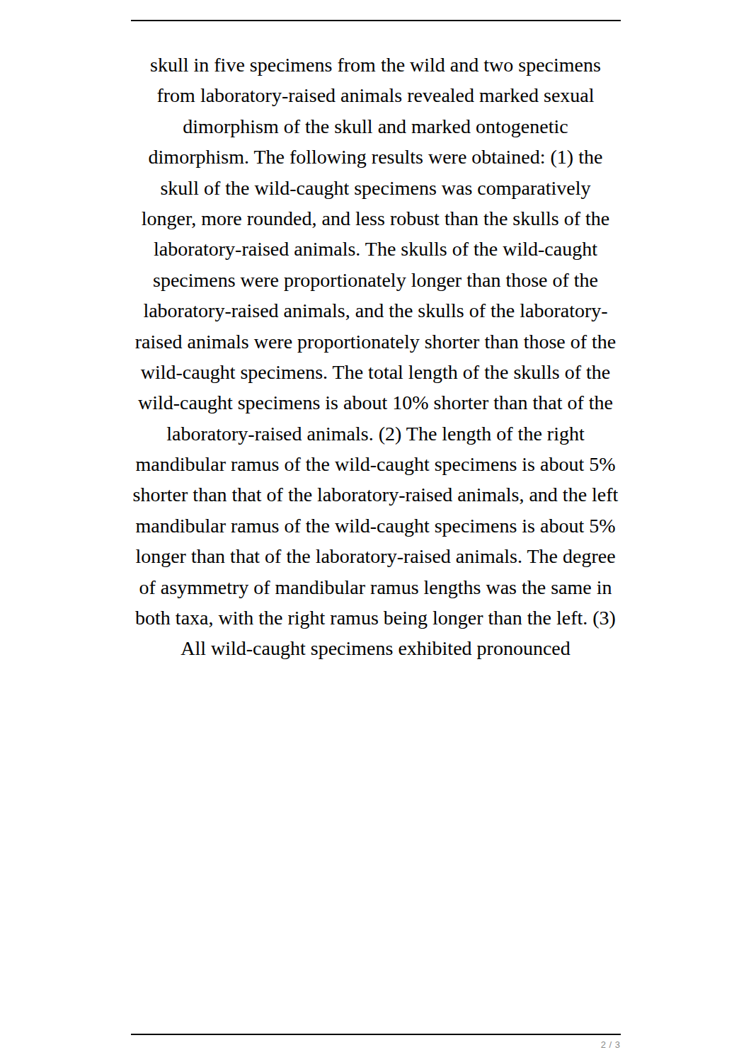skull in five specimens from the wild and two specimens from laboratory-raised animals revealed marked sexual dimorphism of the skull and marked ontogenetic dimorphism. The following results were obtained: (1) the skull of the wild-caught specimens was comparatively longer, more rounded, and less robust than the skulls of the laboratory-raised animals. The skulls of the wild-caught specimens were proportionately longer than those of the laboratory-raised animals, and the skulls of the laboratory-raised animals were proportionately shorter than those of the wild-caught specimens. The total length of the skulls of the wild-caught specimens is about 10% shorter than that of the laboratory-raised animals. (2) The length of the right mandibular ramus of the wild-caught specimens is about 5% shorter than that of the laboratory-raised animals, and the left mandibular ramus of the wild-caught specimens is about 5% longer than that of the laboratory-raised animals. The degree of asymmetry of mandibular ramus lengths was the same in both taxa, with the right ramus being longer than the left. (3) All wild-caught specimens exhibited pronounced
2 / 3